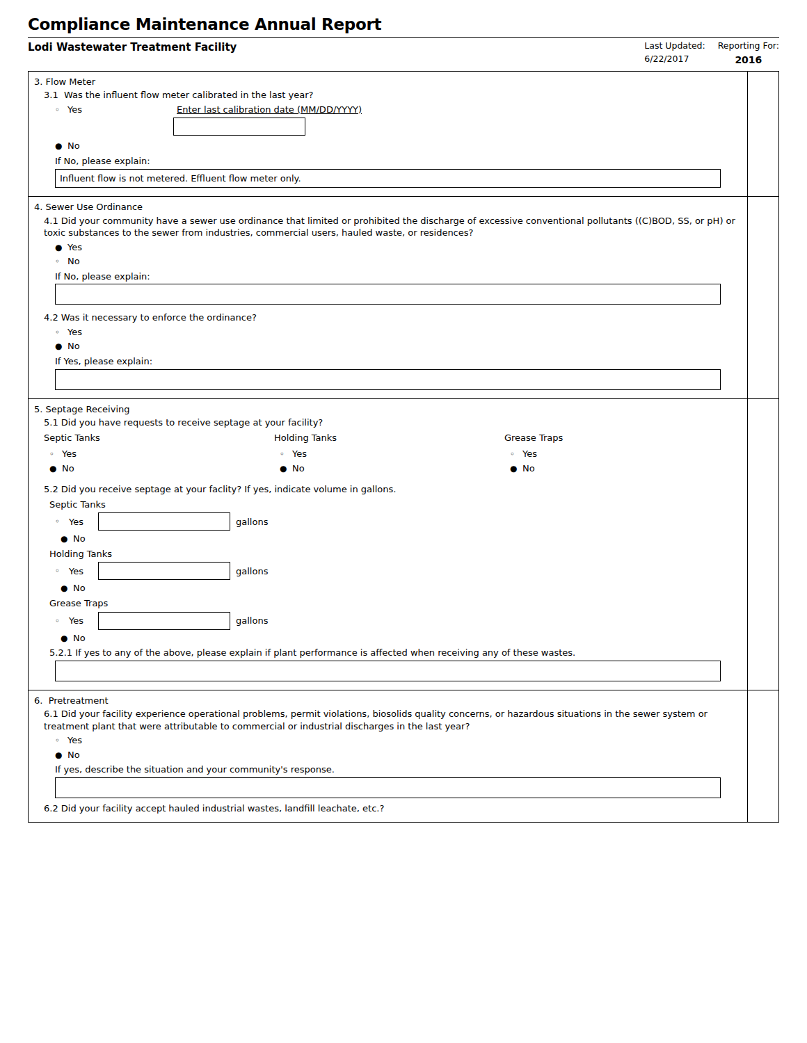Compliance Maintenance Annual Report
Lodi Wastewater Treatment Facility
Last Updated: 6/22/2017
Reporting For: 2016
| 3. Flow Meter 3.1 Was the influent flow meter calibrated in the last year? ◦ Yes Enter last calibration date (MM/DD/YYYY) ● No If No, please explain: Influent flow is not metered. Effluent flow meter only. | |
| 4. Sewer Use Ordinance 4.1 Did your community have a sewer use ordinance that limited or prohibited the discharge of excessive conventional pollutants ((C)BOD, SS, or pH) or toxic substances to the sewer from industries, commercial users, hauled waste, or residences? ● Yes ◦ No If No, please explain: 4.2 Was it necessary to enforce the ordinance? ◦ Yes ● No If Yes, please explain: | |
| 5. Septage Receiving 5.1 Did you have requests to receive septage at your facility? Septic Tanks ◦ Yes ● No Holding Tanks ◦ Yes ● No Grease Traps ◦ Yes ● No 5.2 Did you receive septage at your faclity? If yes, indicate volume in gallons. Septic Tanks ◦ Yes gallons ● No Holding Tanks ◦ Yes gallons ● No Grease Traps ◦ Yes gallons ● No 5.2.1 If yes to any of the above, please explain if plant performance is affected when receiving any of these wastes. | |
| 6. Pretreatment 6.1 Did your facility experience operational problems, permit violations, biosolids quality concerns, or hazardous situations in the sewer system or treatment plant that were attributable to commercial or industrial discharges in the last year? ◦ Yes ● No If yes, describe the situation and your community's response. 6.2 Did your facility accept hauled industrial wastes, landfill leachate, etc.? | |